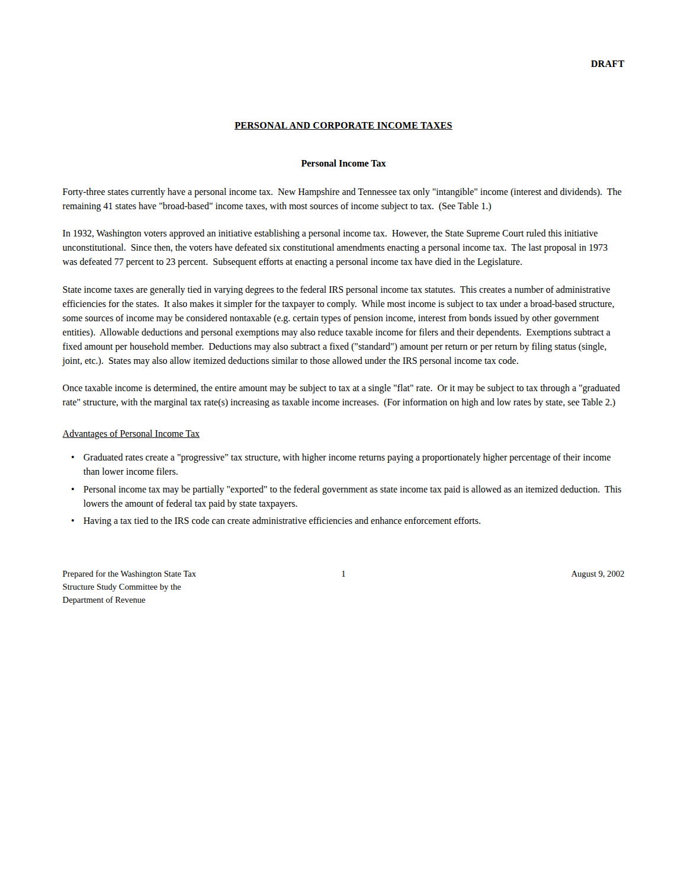DRAFT
PERSONAL AND CORPORATE INCOME TAXES
Personal Income Tax
Forty-three states currently have a personal income tax. New Hampshire and Tennessee tax only "intangible" income (interest and dividends). The remaining 41 states have "broad-based" income taxes, with most sources of income subject to tax. (See Table 1.)
In 1932, Washington voters approved an initiative establishing a personal income tax. However, the State Supreme Court ruled this initiative unconstitutional. Since then, the voters have defeated six constitutional amendments enacting a personal income tax. The last proposal in 1973 was defeated 77 percent to 23 percent. Subsequent efforts at enacting a personal income tax have died in the Legislature.
State income taxes are generally tied in varying degrees to the federal IRS personal income tax statutes. This creates a number of administrative efficiencies for the states. It also makes it simpler for the taxpayer to comply. While most income is subject to tax under a broad-based structure, some sources of income may be considered nontaxable (e.g. certain types of pension income, interest from bonds issued by other government entities). Allowable deductions and personal exemptions may also reduce taxable income for filers and their dependents. Exemptions subtract a fixed amount per household member. Deductions may also subtract a fixed ("standard") amount per return or per return by filing status (single, joint, etc.). States may also allow itemized deductions similar to those allowed under the IRS personal income tax code.
Once taxable income is determined, the entire amount may be subject to tax at a single "flat" rate. Or it may be subject to tax through a "graduated rate" structure, with the marginal tax rate(s) increasing as taxable income increases. (For information on high and low rates by state, see Table 2.)
Advantages of Personal Income Tax
Graduated rates create a "progressive" tax structure, with higher income returns paying a proportionately higher percentage of their income than lower income filers.
Personal income tax may be partially "exported" to the federal government as state income tax paid is allowed as an itemized deduction. This lowers the amount of federal tax paid by state taxpayers.
Having a tax tied to the IRS code can create administrative efficiencies and enhance enforcement efforts.
Prepared for the Washington State Tax
Structure Study Committee by the
Department of Revenue
1
August 9, 2002